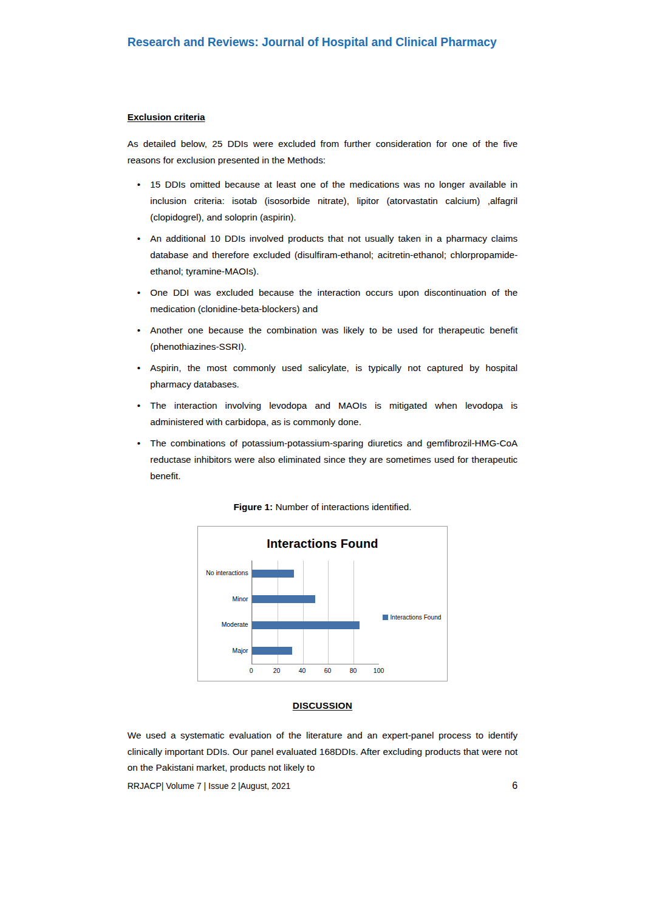Research and Reviews: Journal of Hospital and Clinical Pharmacy
Exclusion criteria
As detailed below, 25 DDIs were excluded from further consideration for one of the five reasons for exclusion presented in the Methods:
15 DDIs omitted because at least one of the medications was no longer available in inclusion criteria: isotab (isosorbide nitrate), lipitor (atorvastatin calcium) ,alfagril (clopidogrel), and soloprin (aspirin).
An additional 10 DDIs involved products that not usually taken in a pharmacy claims database and therefore excluded (disulfiram-ethanol; acitretin-ethanol; chlorpropamide-ethanol; tyramine-MAOIs).
One DDI was excluded because the interaction occurs upon discontinuation of the medication (clonidine-beta-blockers) and
Another one because the combination was likely to be used for therapeutic benefit (phenothiazines-SSRI).
Aspirin, the most commonly used salicylate, is typically not captured by hospital pharmacy databases.
The interaction involving levodopa and MAOIs is mitigated when levodopa is administered with carbidopa, as is commonly done.
The combinations of potassium-potassium-sparing diuretics and gemfibrozil-HMG-CoA reductase inhibitors were also eliminated since they are sometimes used for therapeutic benefit.
Figure 1: Number of interactions identified.
Interactions Found
No interactions
Minor
Moderate
Major
0 20 40 60 80 100
Interactions Found
DISCUSSION
We used a systematic evaluation of the literature and an expert-panel process to identify clinically important DDIs. Our panel evaluated 168DDIs. After excluding products that were not on the Pakistani market, products not likely to
RRJACP| Volume 7 | Issue 2 |August, 2021 6